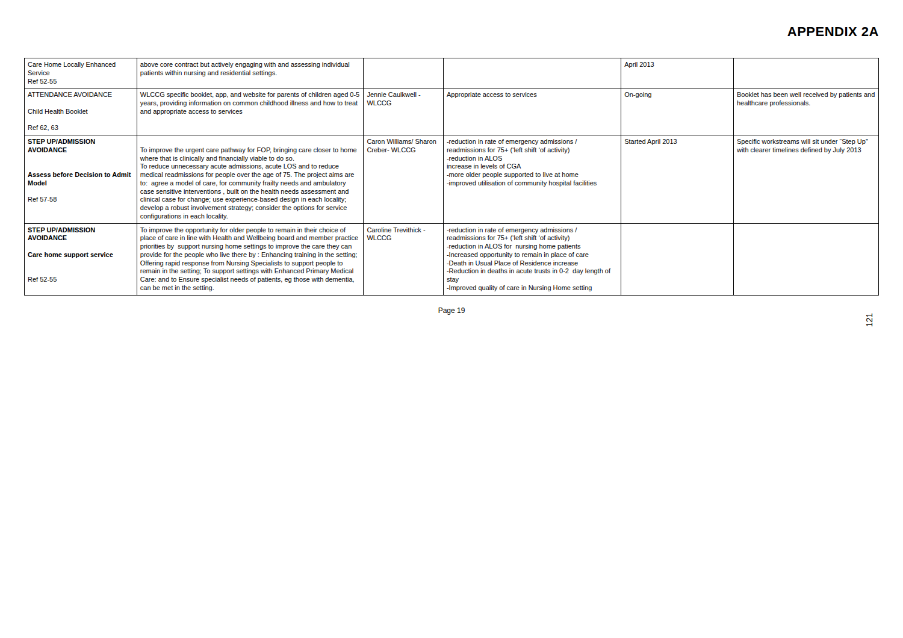APPENDIX 2A
| Care Home Locally Enhanced Service Ref 52-55 | above core contract but actively engaging with and assessing individual patients within nursing and residential settings. | | | April 2013 | |
| ATTENDANCE AVOIDANCE Child Health Booklet Ref 62, 63 | WLCCG specific booklet, app, and website for parents of children aged 0-5 years, providing information on common childhood illness and how to treat and appropriate access to services | Jennie Caulkwell - WLCCG | Appropriate access to services | On-going | Booklet has been well received by patients and healthcare professionals. |
| STEP UP/ADMISSION AVOIDANCE Assess before Decision to Admit Model Ref 57-58 | To improve the urgent care pathway for FOP, bringing care closer to home where that is clinically and financially viable to do so. To reduce unnecessary acute admissions, acute LOS and to reduce medical readmissions for people over the age of 75. The project aims are to: agree a model of care, for community frailty needs and ambulatory case sensitive interventions , built on the health needs assessment and clinical case for change; use experience-based design in each locality; develop a robust involvement strategy; consider the options for service configurations in each locality. | Caron Williams/ Sharon Creber- WLCCG | -reduction in rate of emergency admissions / readmissions for 75+ (‘left shift ‘of activity) -reduction in ALOS increase in levels of CGA -more older people supported to live at home -improved utilisation of community hospital facilities | Started April 2013 | Specific workstreams will sit under “Step Up” with clearer timelines defined by July 2013 |
| STEP UP/ADMISSION AVOIDANCE Care home support service Ref 52-55 | To improve the opportunity for older people to remain in their choice of place of care in line with Health and Wellbeing board and member practice priorities by support nursing home settings to improve the care they can provide for the people who live there by : Enhancing training in the setting; Offering rapid response from Nursing Specialists to support people to remain in the setting; To support settings with Enhanced Primary Medical Care: and to Ensure specialist needs of patients, eg those with dementia, can be met in the setting. | Caroline Trevithick - WLCCG | -reduction in rate of emergency admissions / readmissions for 75+ (‘left shift ‘of activity) -reduction in ALOS for nursing home patients -Increased opportunity to remain in place of care -Death in Usual Place of Residence increase -Reduction in deaths in acute trusts in 0-2 day length of stay -Improved quality of care in Nursing Home setting | | |
121
Page 19